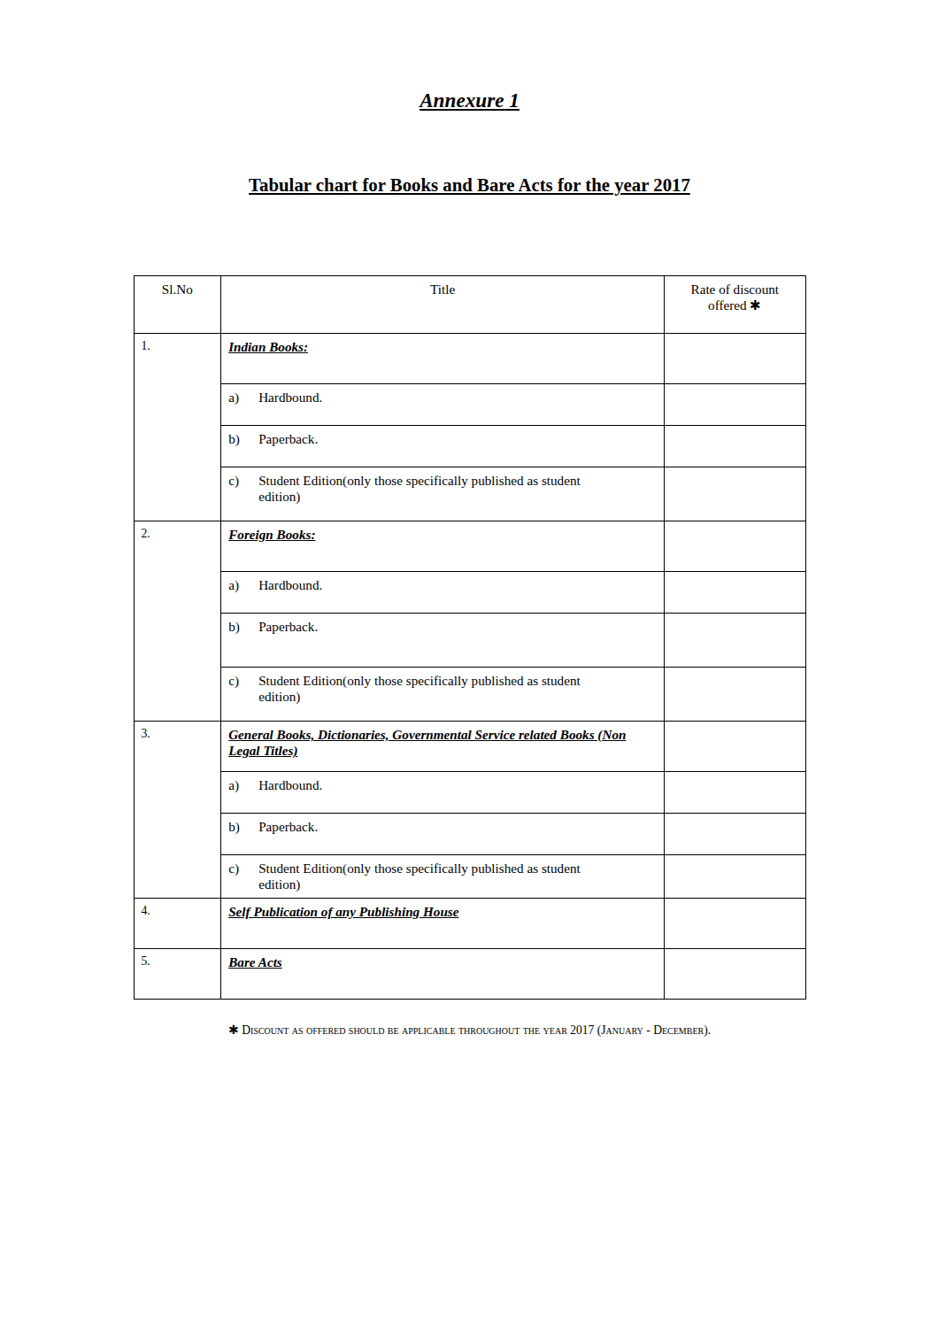Annexure 1
Tabular chart for Books and Bare Acts for the year 2017
| Sl.No | Title | Rate of discount offered ✱ |
| --- | --- | --- |
| 1. | Indian Books: | |
| a) Hardbound. | |
| b) Paperback. | |
| c) Student Edition(only those specifically published as student edition) | |
| 2. | Foreign Books: | |
| a) Hardbound. | |
| b) Paperback. | |
| c) Student Edition(only those specifically published as student edition) | |
| 3. | General Books, Dictionaries, Governmental Service related Books (Non Legal Titles) | |
| a) Hardbound. | |
| b) Paperback. | |
| c) Student Edition(only those specifically published as student edition) | |
| 4. | Self Publication of any Publishing House | |
| 5. | Bare Acts | |
✱ Discount as offered should be applicable throughout the year 2017 (January - December).